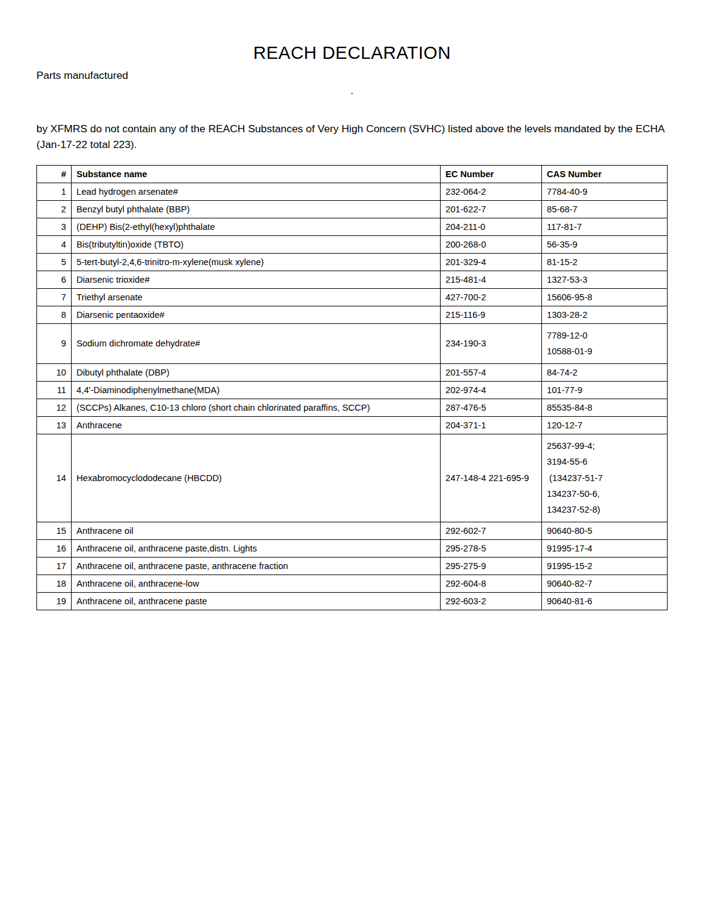REACH DECLARATION
Parts manufactured
.
by XFMRS do not contain any of the REACH Substances of Very High Concern (SVHC) listed above the levels mandated by the ECHA (Jan-17-22 total 223).
| # | Substance name | EC Number | CAS Number |
| --- | --- | --- | --- |
| 1 | Lead hydrogen arsenate# | 232-064-2 | 7784-40-9 |
| 2 | Benzyl butyl phthalate (BBP) | 201-622-7 | 85-68-7 |
| 3 | (DEHP) Bis(2-ethyl(hexyl)phthalate | 204-211-0 | 117-81-7 |
| 4 | Bis(tributyltin)oxide (TBTO) | 200-268-0 | 56-35-9 |
| 5 | 5-tert-butyl-2,4,6-trinitro-m-xylene(musk xylene) | 201-329-4 | 81-15-2 |
| 6 | Diarsenic trioxide# | 215-481-4 | 1327-53-3 |
| 7 | Triethyl arsenate | 427-700-2 | 15606-95-8 |
| 8 | Diarsenic pentaoxide# | 215-116-9 | 1303-28-2 |
| 9 | Sodium dichromate dehydrate# | 234-190-3 | 7789-12-0 10588-01-9 |
| 10 | Dibutyl phthalate (DBP) | 201-557-4 | 84-74-2 |
| 11 | 4,4'-Diaminodiphenylmethane(MDA) | 202-974-4 | 101-77-9 |
| 12 | (SCCPs) Alkanes, C10-13 chloro (short chain chlorinated paraffins, SCCP) | 287-476-5 | 85535-84-8 |
| 13 | Anthracene | 204-371-1 | 120-12-7 |
| 14 | Hexabromocyclododecane (HBCDD) | 247-148-4 221-695-9 | 25637-99-4; 3194-55-6 (134237-51-7 134237-50-6, 134237-52-8) |
| 15 | Anthracene oil | 292-602-7 | 90640-80-5 |
| 16 | Anthracene oil, anthracene paste,distn. Lights | 295-278-5 | 91995-17-4 |
| 17 | Anthracene oil, anthracene paste, anthracene fraction | 295-275-9 | 91995-15-2 |
| 18 | Anthracene oil, anthracene-low | 292-604-8 | 90640-82-7 |
| 19 | Anthracene oil, anthracene paste | 292-603-2 | 90640-81-6 |